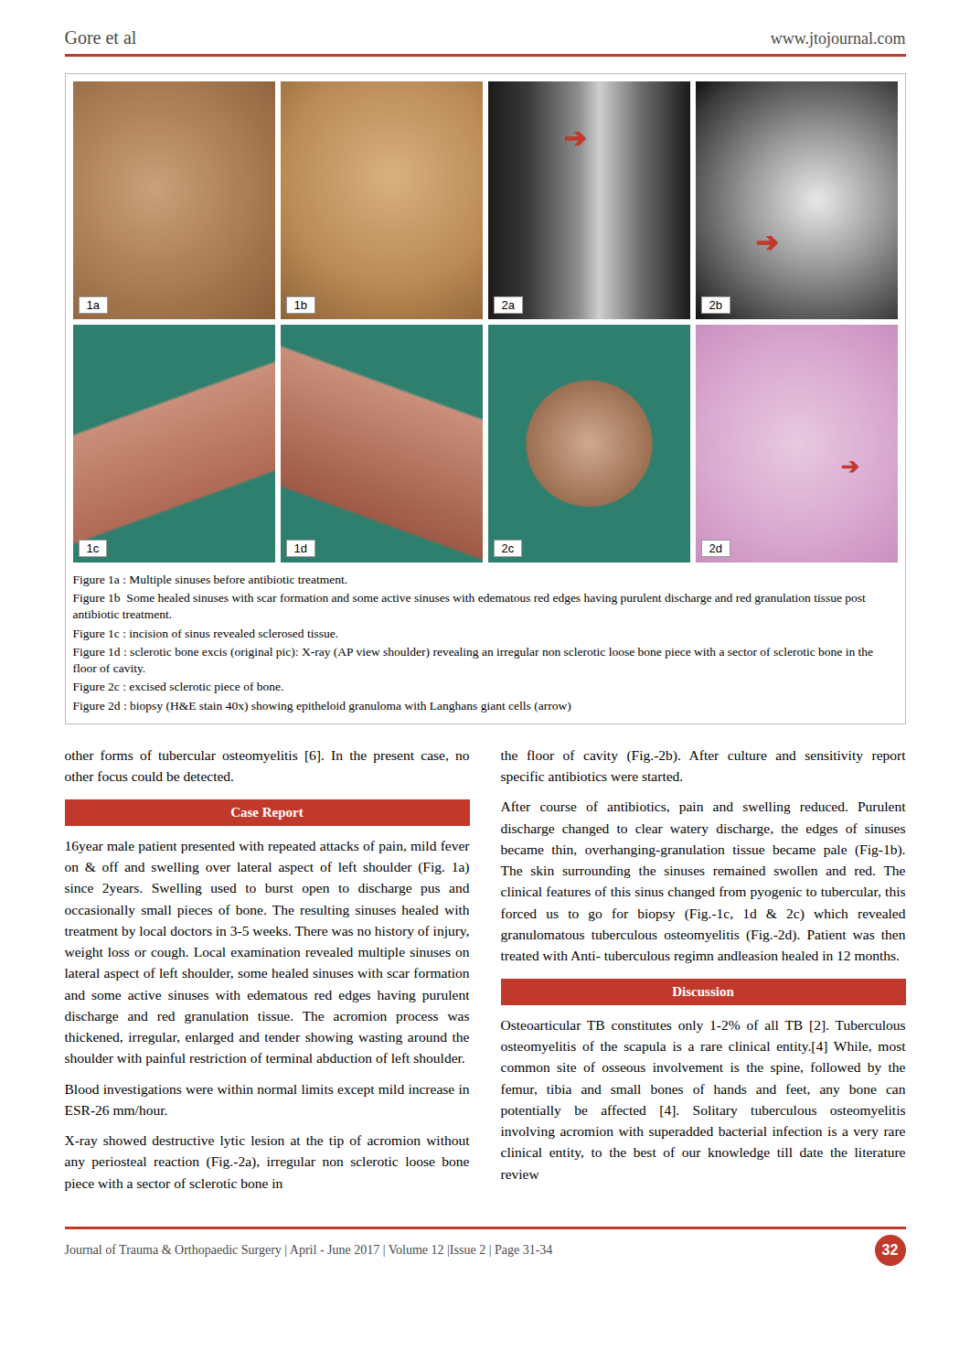Gore et al
www.jtojournal.com
1a
1b
➔2a
➔2b
1c
1d
2c
➔2d
Figure 1a : Multiple sinuses before antibiotic treatment.
Figure 1b Some healed sinuses with scar formation and some active sinuses with edematous red edges having purulent discharge and red granulation tissue post antibiotic treatment.
Figure 1c : incision of sinus revealed sclerosed tissue.
Figure 1d : sclerotic bone excis (original pic): X-ray (AP view shoulder) revealing an irregular non sclerotic loose bone piece with a sector of sclerotic bone in the floor of cavity.
Figure 2c : excised sclerotic piece of bone.
Figure 2d : biopsy (H&E stain 40x) showing epitheloid granuloma with Langhans giant cells (arrow)
other forms of tubercular osteomyelitis [6]. In the present case, no other focus could be detected.
Case Report
16year male patient presented with repeated attacks of pain, mild fever on & off and swelling over lateral aspect of left shoulder (Fig. 1a) since 2years. Swelling used to burst open to discharge pus and occasionally small pieces of bone. The resulting sinuses healed with treatment by local doctors in 3-5 weeks. There was no history of injury, weight loss or cough. Local examination revealed multiple sinuses on lateral aspect of left shoulder, some healed sinuses with scar formation and some active sinuses with edematous red edges having purulent discharge and red granulation tissue. The acromion process was thickened, irregular, enlarged and tender showing wasting around the shoulder with painful restriction of terminal abduction of left shoulder.
Blood investigations were within normal limits except mild increase in ESR-26 mm/hour.
X-ray showed destructive lytic lesion at the tip of acromion without any periosteal reaction (Fig.-2a), irregular non sclerotic loose bone piece with a sector of sclerotic bone in
the floor of cavity (Fig.-2b). After culture and sensitivity report specific antibiotics were started.
After course of antibiotics, pain and swelling reduced. Purulent discharge changed to clear watery discharge, the edges of sinuses became thin, overhanging-granulation tissue became pale (Fig-1b). The skin surrounding the sinuses remained swollen and red. The clinical features of this sinus changed from pyogenic to tubercular, this forced us to go for biopsy (Fig.-1c, 1d & 2c) which revealed granulomatous tuberculous osteomyelitis (Fig.-2d). Patient was then treated with Anti- tuberculous regimn andleasion healed in 12 months.
Discussion
Osteoarticular TB constitutes only 1-2% of all TB [2]. Tuberculous osteomyelitis of the scapula is a rare clinical entity.[4] While, most common site of osseous involvement is the spine, followed by the femur, tibia and small bones of hands and feet, any bone can potentially be affected [4]. Solitary tuberculous osteomyelitis involving acromion with superadded bacterial infection is a very rare clinical entity, to the best of our knowledge till date the literature review
Journal of Trauma & Orthopaedic Surgery | April - June 2017 | Volume 12 |Issue 2 | Page 31-34
32